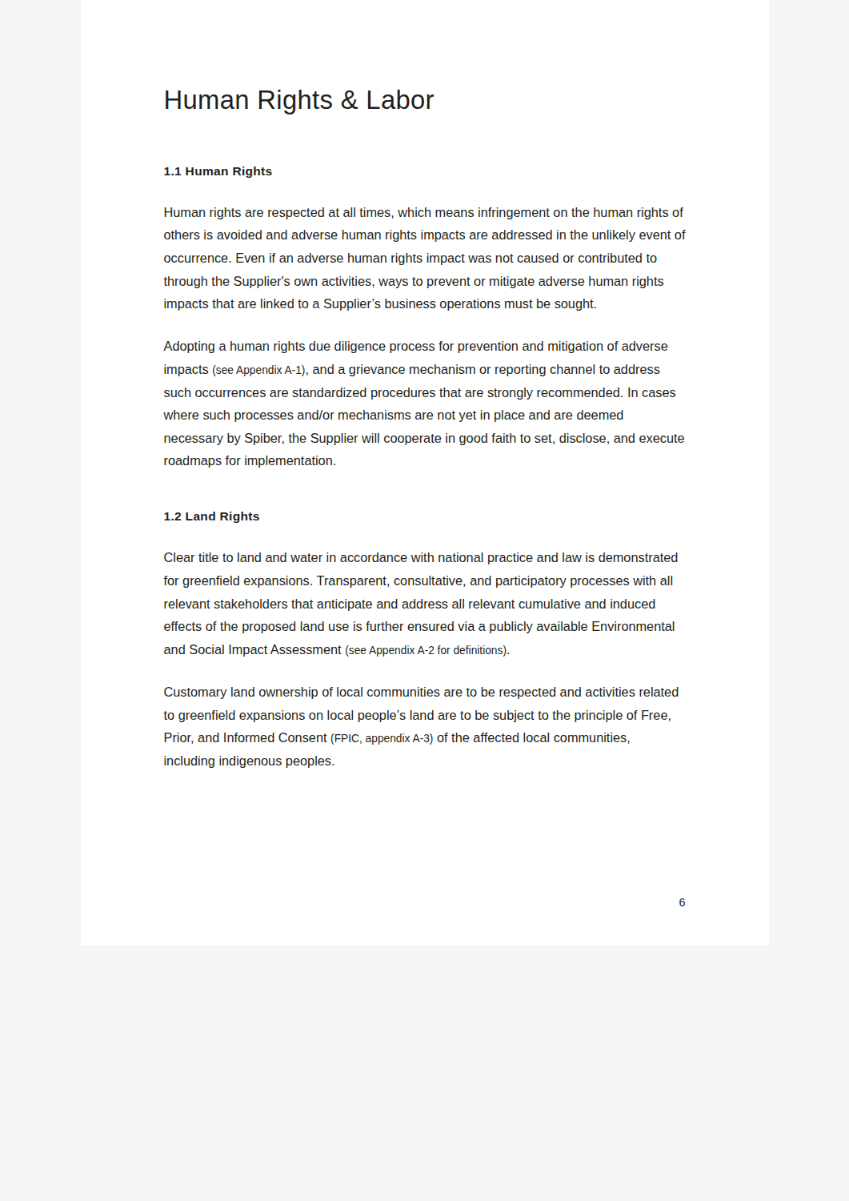Human Rights & Labor
1.1 Human Rights
Human rights are respected at all times, which means infringement on the human rights of others is avoided and adverse human rights impacts are addressed in the unlikely event of occurrence. Even if an adverse human rights impact was not caused or contributed to through the Supplier's own activities, ways to prevent or mitigate adverse human rights impacts that are linked to a Supplier’s business operations must be sought.
Adopting a human rights due diligence process for prevention and mitigation of adverse impacts (see Appendix A-1), and a grievance mechanism or reporting channel to address such occurrences are standardized procedures that are strongly recommended. In cases where such processes and/or mechanisms are not yet in place and are deemed necessary by Spiber, the Supplier will cooperate in good faith to set, disclose, and execute roadmaps for implementation.
1.2 Land Rights
Clear title to land and water in accordance with national practice and law is demonstrated for greenfield expansions. Transparent, consultative, and participatory processes with all relevant stakeholders that anticipate and address all relevant cumulative and induced effects of the proposed land use is further ensured via a publicly available Environmental and Social Impact Assessment (see Appendix A-2 for definitions).
Customary land ownership of local communities are to be respected and activities related to greenfield expansions on local people’s land are to be subject to the principle of Free, Prior, and Informed Consent (FPIC, appendix A-3) of the affected local communities, including indigenous peoples.
6